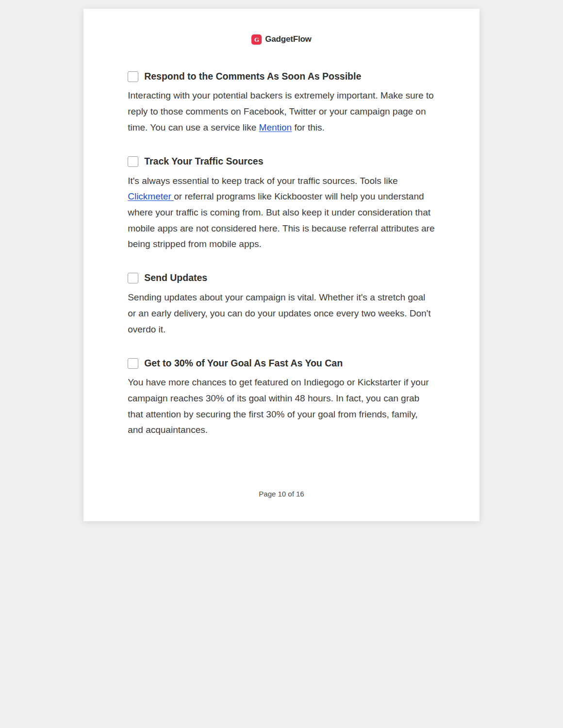G Gadget Flow
Respond to the Comments As Soon As Possible
Interacting with your potential backers is extremely important. Make sure to reply to those comments on Facebook, Twitter or your campaign page on time. You can use a service like Mention for this.
Track Your Traffic Sources
It's always essential to keep track of your traffic sources. Tools like Clickmeter or referral programs like Kickbooster will help you understand where your traffic is coming from. But also keep it under consideration that mobile apps are not considered here. This is because referral attributes are being stripped from mobile apps.
Send Updates
Sending updates about your campaign is vital. Whether it's a stretch goal or an early delivery, you can do your updates once every two weeks. Don't overdo it.
Get to 30% of Your Goal As Fast As You Can
You have more chances to get featured on Indiegogo or Kickstarter if your campaign reaches 30% of its goal within 48 hours. In fact, you can grab that attention by securing the first 30% of your goal from friends, family, and acquaintances.
Page 10 of 16